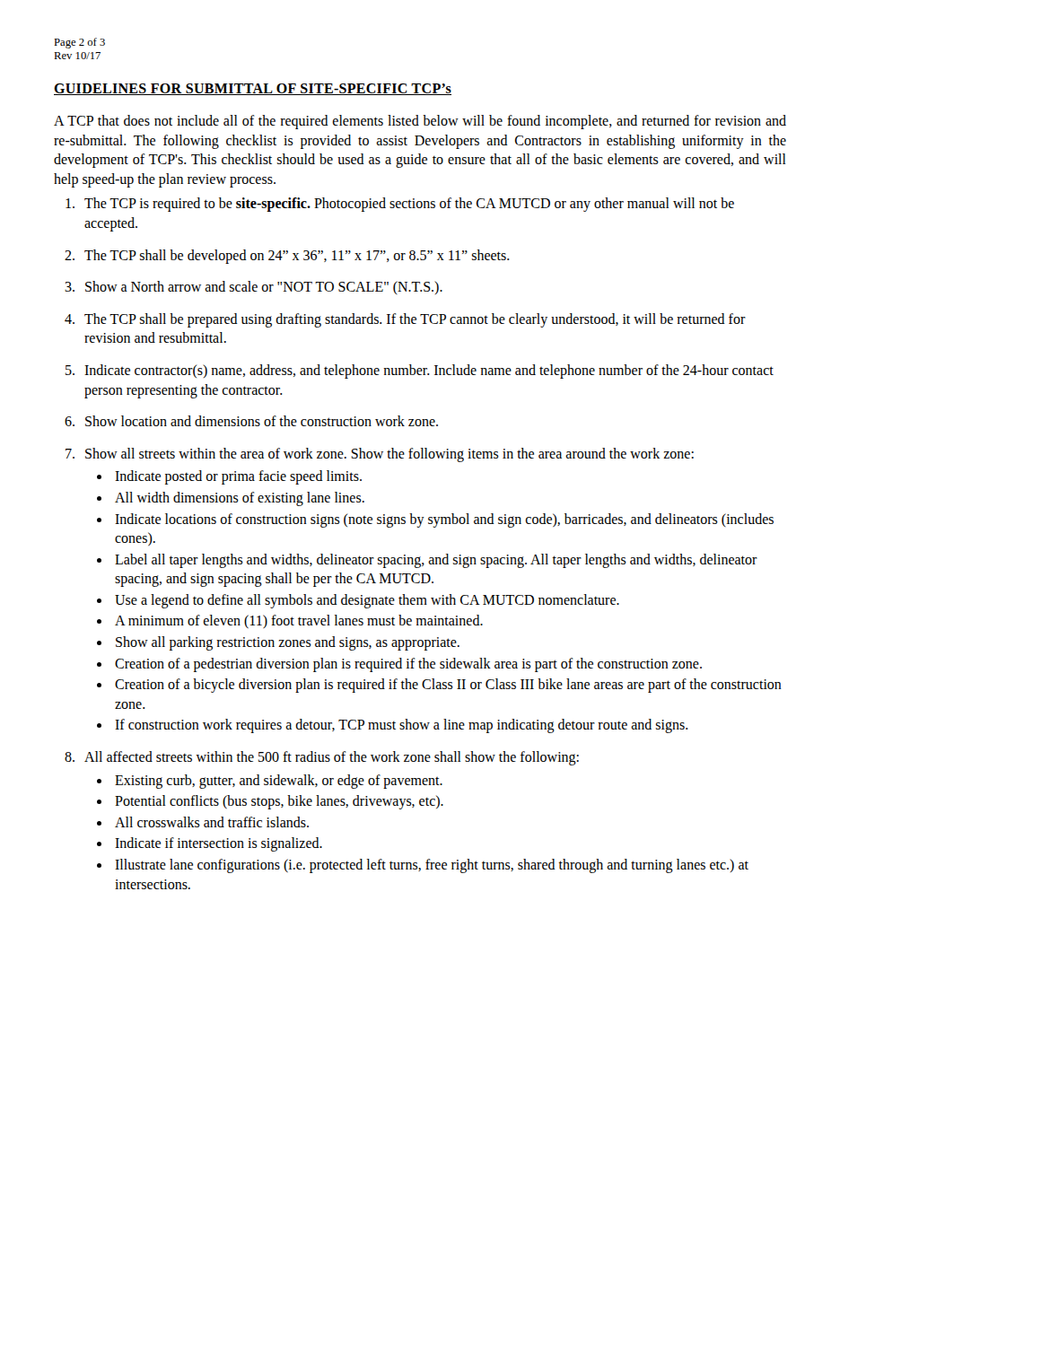Page 2 of 3
Rev 10/17
GUIDELINES FOR SUBMITTAL OF SITE-SPECIFIC TCP’s
A TCP that does not include all of the required elements listed below will be found incomplete, and returned for revision and re-submittal. The following checklist is provided to assist Developers and Contractors in establishing uniformity in the development of TCP's. This checklist should be used as a guide to ensure that all of the basic elements are covered, and will help speed-up the plan review process.
The TCP is required to be site-specific. Photocopied sections of the CA MUTCD or any other manual will not be accepted.
The TCP shall be developed on 24” x 36”, 11” x 17”, or 8.5” x 11” sheets.
Show a North arrow and scale or "NOT TO SCALE" (N.T.S.).
The TCP shall be prepared using drafting standards. If the TCP cannot be clearly understood, it will be returned for revision and resubmittal.
Indicate contractor(s) name, address, and telephone number. Include name and telephone number of the 24-hour contact person representing the contractor.
Show location and dimensions of the construction work zone.
Show all streets within the area of work zone. Show the following items in the area around the work zone:
Indicate posted or prima facie speed limits.
All width dimensions of existing lane lines.
Indicate locations of construction signs (note signs by symbol and sign code), barricades, and delineators (includes cones).
Label all taper lengths and widths, delineator spacing, and sign spacing. All taper lengths and widths, delineator spacing, and sign spacing shall be per the CA MUTCD.
Use a legend to define all symbols and designate them with CA MUTCD nomenclature.
A minimum of eleven (11) foot travel lanes must be maintained.
Show all parking restriction zones and signs, as appropriate.
Creation of a pedestrian diversion plan is required if the sidewalk area is part of the construction zone.
Creation of a bicycle diversion plan is required if the Class II or Class III bike lane areas are part of the construction zone.
If construction work requires a detour, TCP must show a line map indicating detour route and signs.
All affected streets within the 500 ft radius of the work zone shall show the following:
Existing curb, gutter, and sidewalk, or edge of pavement.
Potential conflicts (bus stops, bike lanes, driveways, etc).
All crosswalks and traffic islands.
Indicate if intersection is signalized.
Illustrate lane configurations (i.e. protected left turns, free right turns, shared through and turning lanes etc.) at intersections.